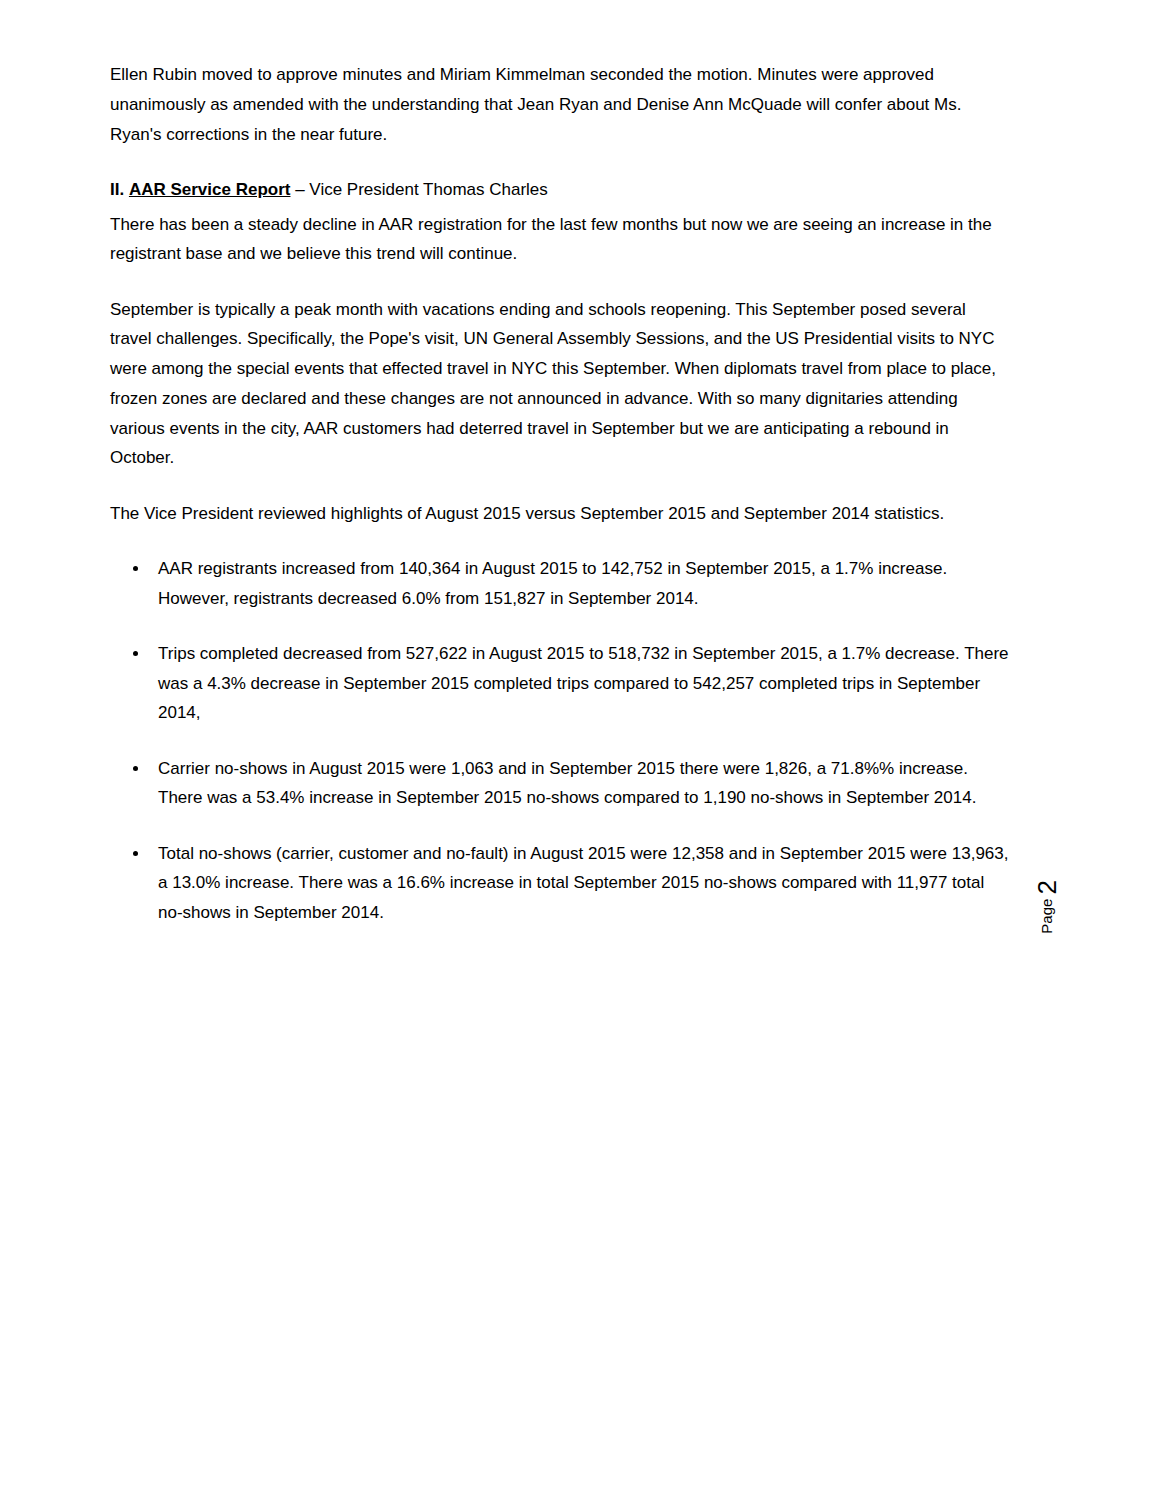Ellen Rubin moved to approve minutes and Miriam Kimmelman seconded the motion. Minutes were approved unanimously as amended with the understanding that Jean Ryan and Denise Ann McQuade will confer about Ms. Ryan's corrections in the near future.
II. AAR Service Report – Vice President Thomas Charles
There has been a steady decline in AAR registration for the last few months but now we are seeing an increase in the registrant base and we believe this trend will continue.
September is typically a peak month with vacations ending and schools reopening. This September posed several travel challenges. Specifically, the Pope's visit, UN General Assembly Sessions, and the US Presidential visits to NYC were among the special events that effected travel in NYC this September. When diplomats travel from place to place, frozen zones are declared and these changes are not announced in advance. With so many dignitaries attending various events in the city, AAR customers had deterred travel in September but we are anticipating a rebound in October.
The Vice President reviewed highlights of August 2015 versus September 2015 and September 2014 statistics.
AAR registrants increased from 140,364 in August 2015 to 142,752 in September 2015, a 1.7% increase. However, registrants decreased 6.0% from 151,827 in September 2014.
Trips completed decreased from 527,622 in August 2015 to 518,732 in September 2015, a 1.7% decrease. There was a 4.3% decrease in September 2015 completed trips compared to 542,257 completed trips in September 2014,
Carrier no-shows in August 2015 were 1,063 and in September 2015 there were 1,826, a 71.8%% increase. There was a 53.4% increase in September 2015 no-shows compared to 1,190 no-shows in September 2014.
Total no-shows (carrier, customer and no-fault) in August 2015 were 12,358 and in September 2015 were 13,963, a 13.0% increase. There was a 16.6% increase in total September 2015 no-shows compared with 11,977 total no-shows in September 2014.
Page 2